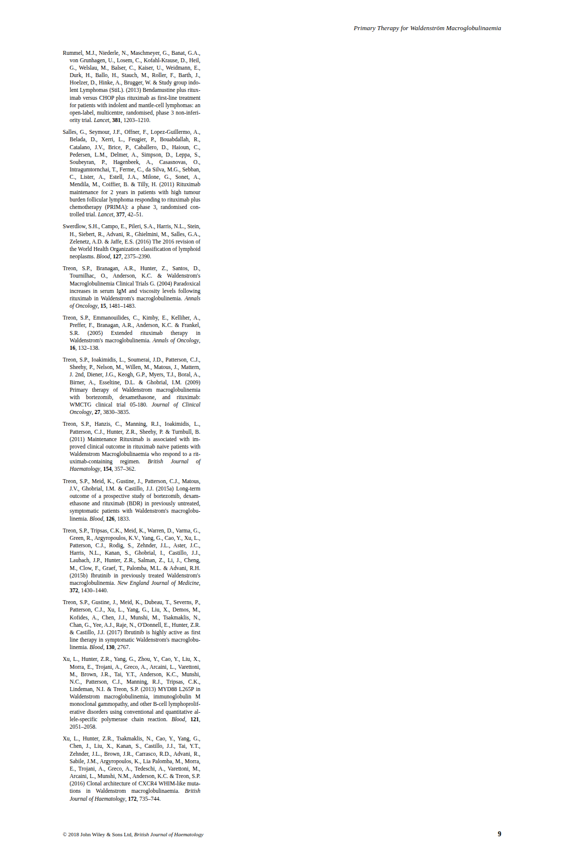Primary Therapy for Waldenström Macroglobulinaemia
Rummel, M.J., Niederle, N., Maschmeyer, G., Banat, G.A., von Grunhagen, U., Losem, C., Kofahl-Krause, D., Heil, G., Welslau, M., Balser, C., Kaiser, U., Weidmann, E., Durk, H., Ballo, H., Stauch, M., Roller, F., Barth, J., Hoelzer, D., Hinke, A., Brugger, W. & Study group indolent Lymphomas (StiL). (2013) Bendamustine plus rituximab versus CHOP plus rituximab as first-line treatment for patients with indolent and mantle-cell lymphomas: an open-label, multicentre, randomised, phase 3 non-inferiority trial. Lancet, 381, 1203–1210.
Salles, G., Seymour, J.F., Offner, F., Lopez-Guillermo, A., Belada, D., Xerri, L., Feugier, P., Bouabdallah, R., Catalano, J.V., Brice, P., Caballero, D., Haioun, C., Pedersen, L.M., Delmer, A., Simpson, D., Leppa, S., Soubeyran, P., Hagenbeek, A., Casasnovas, O., Intragumtornchai, T., Ferme, C., da Silva, M.G., Sebban, C., Lister, A., Estell, J.A., Milone, G., Sonet, A., Mendila, M., Coiffier, B. & Tilly, H. (2011) Rituximab maintenance for 2 years in patients with high tumour burden follicular lymphoma responding to rituximab plus chemotherapy (PRIMA): a phase 3, randomised controlled trial. Lancet, 377, 42–51.
Swerdlow, S.H., Campo, E., Pileri, S.A., Harris, N.L., Stein, H., Siebert, R., Advani, R., Ghielmini, M., Salles, G.A., Zelenetz, A.D. & Jaffe, E.S. (2016) The 2016 revision of the World Health Organization classification of lymphoid neoplasms. Blood, 127, 2375–2390.
Treon, S.P., Branagan, A.R., Hunter, Z., Santos, D., Tournilhac, O., Anderson, K.C. & Waldenstrom's Macroglobulinemia Clinical Trials G. (2004) Paradoxical increases in serum IgM and viscosity levels following rituximab in Waldenstrom's macroglobulinemia. Annals of Oncology, 15, 1481–1483.
Treon, S.P., Emmanouilides, C., Kimby, E., Kelliher, A., Preffer, F., Branagan, A.R., Anderson, K.C. & Frankel, S.R. (2005) Extended rituximab therapy in Waldenstrom's macroglobulinemia. Annals of Oncology, 16, 132–138.
Treon, S.P., Ioakimidis, L., Soumerai, J.D., Patterson, C.J., Sheehy, P., Nelson, M., Willen, M., Matous, J., Mattern, J. 2nd, Diener, J.G., Keogh, G.P., Myers, T.J., Boral, A., Birner, A., Esseltine, D.L. & Ghobrial, I.M. (2009) Primary therapy of Waldenstrom macroglobulinemia with bortezomib, dexamethasone, and rituximab: WMCTG clinical trial 05-180. Journal of Clinical Oncology, 27, 3830–3835.
Treon, S.P., Hanzis, C., Manning, R.J., Ioakimidis, L., Patterson, C.J., Hunter, Z.R., Sheehy, P. & Turnbull, B. (2011) Maintenance Rituximab is associated with improved clinical outcome in rituximab naive patients with Waldenstrom Macroglobulinaemia who respond to a rituximab-containing regimen. British Journal of Haematology, 154, 357–362.
Treon, S.P., Meid, K., Gustine, J., Patterson, C.J., Matous, J.V., Ghobrial, I.M. & Castillo, J.J. (2015a) Long-term outcome of a prospective study of bortezomib, dexamethasone and rituximab (BDR) in previously untreated, symptomatic patients with Waldenstrom's macroglobulinemia. Blood, 126, 1833.
Treon, S.P., Tripsas, C.K., Meid, K., Warren, D., Varma, G., Green, R., Argyropoulos, K.V., Yang, G., Cao, Y., Xu, L., Patterson, C.J., Rodig, S., Zehnder, J.L., Aster, J.C., Harris, N.L., Kanan, S., Ghobrial, I., Castillo, J.J., Laubach, J.P., Hunter, Z.R., Salman, Z., Li, J., Cheng, M., Clow, F., Graef, T., Palomba, M.L. & Advani, R.H. (2015b) Ibrutinib in previously treated Waldenstrom's macroglobulinemia. New England Journal of Medicine, 372, 1430–1440.
Treon, S.P., Gustine, J., Meid, K., Dubeau, T., Severns, P., Patterson, C.J., Xu, L., Yang, G., Liu, X., Demos, M., Kofides, A., Chen, J.J., Munshi, M., Tsakmaklis, N., Chan, G., Yee, A.J., Raje, N., O'Donnell, E., Hunter, Z.R. & Castillo, J.J. (2017) Ibrutinib is highly active as first line therapy in symptomatic Waldenstrom's macroglobulinemia. Blood, 130, 2767.
Xu, L., Hunter, Z.R., Yang, G., Zhou, Y., Cao, Y., Liu, X., Morra, E., Trojani, A., Greco, A., Arcaini, L., Varettoni, M., Brown, J.R., Tai, Y.T., Anderson, K.C., Munshi, N.C., Patterson, C.J., Manning, R.J., Tripsas, C.K., Lindeman, N.I. & Treon, S.P. (2013) MYD88 L265P in Waldenstrom macroglobulinemia, immunoglobulin M monoclonal gammopathy, and other B-cell lymphoproliferative disorders using conventional and quantitative allele-specific polymerase chain reaction. Blood, 121, 2051–2058.
Xu, L., Hunter, Z.R., Tsakmaklis, N., Cao, Y., Yang, G., Chen, J., Liu, X., Kanan, S., Castillo, J.J., Tai, Y.T., Zehnder, J.L., Brown, J.R., Carrasco, R.D., Advani, R., Sabile, J.M., Argyropoulos, K., Lia Palomba, M., Morra, E., Trojani, A., Greco, A., Tedeschi, A., Varettoni, M., Arcaini, L., Munshi, N.M., Anderson, K.C. & Treon, S.P. (2016) Clonal architecture of CXCR4 WHIM-like mutations in Waldenstrom macroglobulinaemia. British Journal of Haematology, 172, 735–744.
© 2018 John Wiley & Sons Ltd, British Journal of Haematology
9